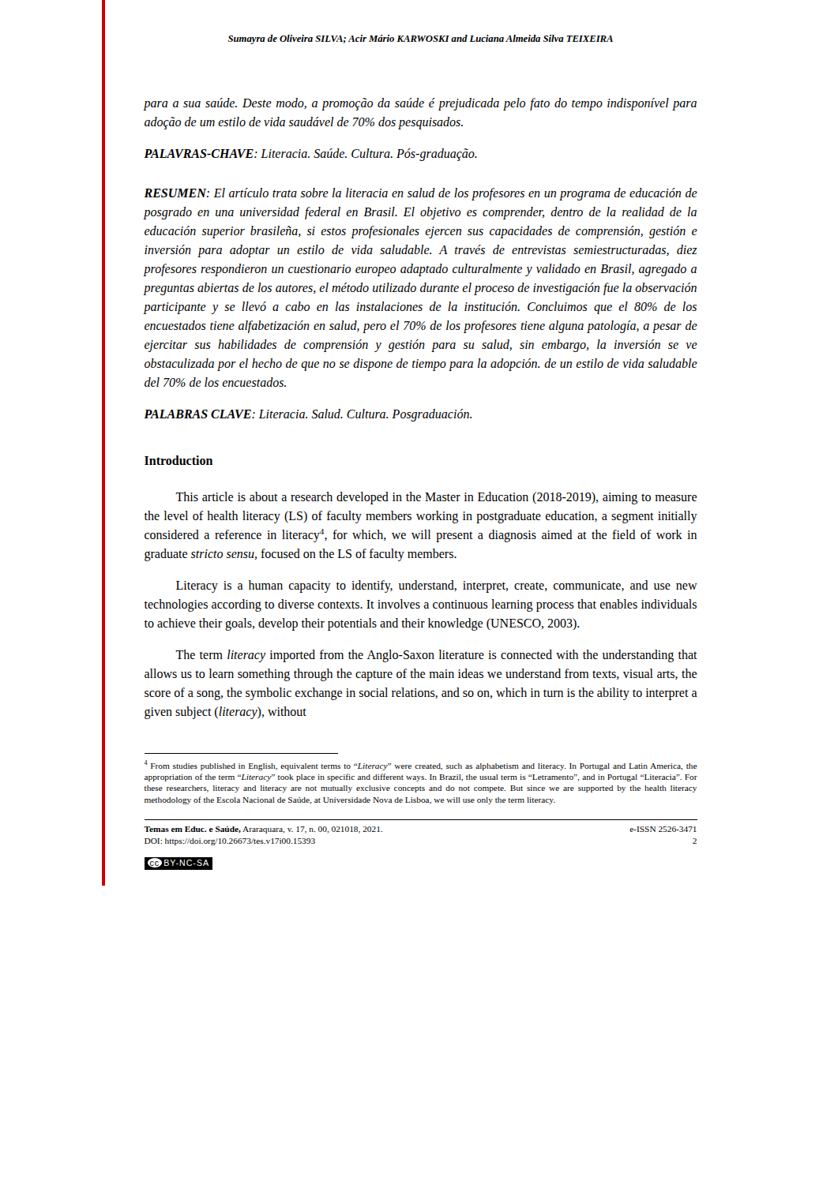Sumayra de Oliveira SILVA; Acir Mário KARWOSKI and Luciana Almeida Silva TEIXEIRA
para a sua saúde. Deste modo, a promoção da saúde é prejudicada pelo fato do tempo indisponível para adoção de um estilo de vida saudável de 70% dos pesquisados.
PALAVRAS-CHAVE: Literacia. Saúde. Cultura. Pós-graduação.
RESUMEN: El artículo trata sobre la literacia en salud de los profesores en un programa de educación de posgrado en una universidad federal en Brasil. El objetivo es comprender, dentro de la realidad de la educación superior brasileña, si estos profesionales ejercen sus capacidades de comprensión, gestión e inversión para adoptar un estilo de vida saludable. A través de entrevistas semiestructuradas, diez profesores respondieron un cuestionario europeo adaptado culturalmente y validado en Brasil, agregado a preguntas abiertas de los autores, el método utilizado durante el proceso de investigación fue la observación participante y se llevó a cabo en las instalaciones de la institución. Concluimos que el 80% de los encuestados tiene alfabetización en salud, pero el 70% de los profesores tiene alguna patología, a pesar de ejercitar sus habilidades de comprensión y gestión para su salud, sin embargo, la inversión se ve obstaculizada por el hecho de que no se dispone de tiempo para la adopción. de un estilo de vida saludable del 70% de los encuestados.
PALABRAS CLAVE: Literacia. Salud. Cultura. Posgraduación.
Introduction
This article is about a research developed in the Master in Education (2018-2019), aiming to measure the level of health literacy (LS) of faculty members working in postgraduate education, a segment initially considered a reference in literacy4, for which, we will present a diagnosis aimed at the field of work in graduate stricto sensu, focused on the LS of faculty members.
Literacy is a human capacity to identify, understand, interpret, create, communicate, and use new technologies according to diverse contexts. It involves a continuous learning process that enables individuals to achieve their goals, develop their potentials and their knowledge (UNESCO, 2003).
The term literacy imported from the Anglo-Saxon literature is connected with the understanding that allows us to learn something through the capture of the main ideas we understand from texts, visual arts, the score of a song, the symbolic exchange in social relations, and so on, which in turn is the ability to interpret a given subject (literacy), without
4 From studies published in English, equivalent terms to “Literacy” were created, such as alphabetism and literacy. In Portugal and Latin America, the appropriation of the term “Literacy” took place in specific and different ways. In Brazil, the usual term is “Letramento”, and in Portugal “Literacia”. For these researchers, literacy and literacy are not mutually exclusive concepts and do not compete. But since we are supported by the health literacy methodology of the Escola Nacional de Saúde, at Universidade Nova de Lisboa, we will use only the term literacy.
Temas em Educ. e Saúde, Araraquara, v. 17, n. 00, 021018, 2021.
DOI: https://doi.org/10.26673/tes.v17i00.15393
cc BY-NC-SA
e-ISSN 2526-3471
2